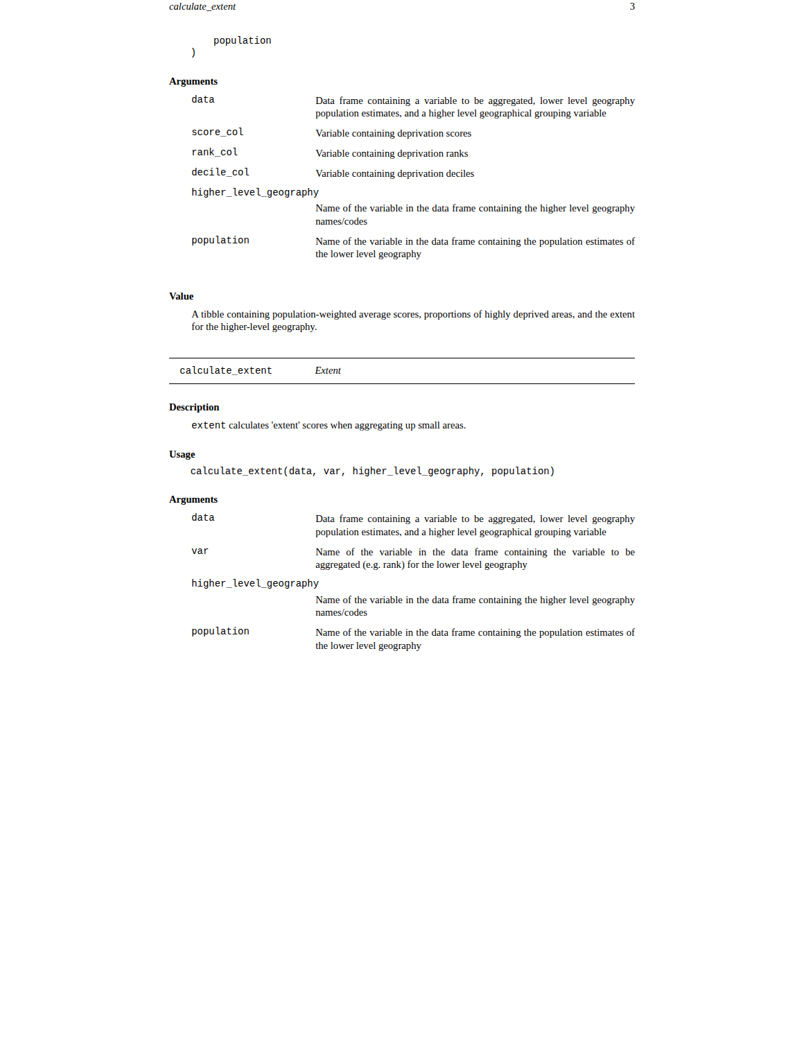calculate_extent 3
    population
)
Arguments
data
Data frame containing a variable to be aggregated, lower level geography population estimates, and a higher level geographical grouping variable
score_col
Variable containing deprivation scores
rank_col
Variable containing deprivation ranks
decile_col
Variable containing deprivation deciles
higher_level_geography
Name of the variable in the data frame containing the higher level geography names/codes
population
Name of the variable in the data frame containing the population estimates of the lower level geography
Value
A tibble containing population-weighted average scores, proportions of highly deprived areas, and the extent for the higher-level geography.
calculate_extent Extent
Description
extent calculates 'extent' scores when aggregating up small areas.
Usage
calculate_extent(data, var, higher_level_geography, population)
Arguments
data
Data frame containing a variable to be aggregated, lower level geography population estimates, and a higher level geographical grouping variable
var
Name of the variable in the data frame containing the variable to be aggregated (e.g. rank) for the lower level geography
higher_level_geography
Name of the variable in the data frame containing the higher level geography names/codes
population
Name of the variable in the data frame containing the population estimates of the lower level geography